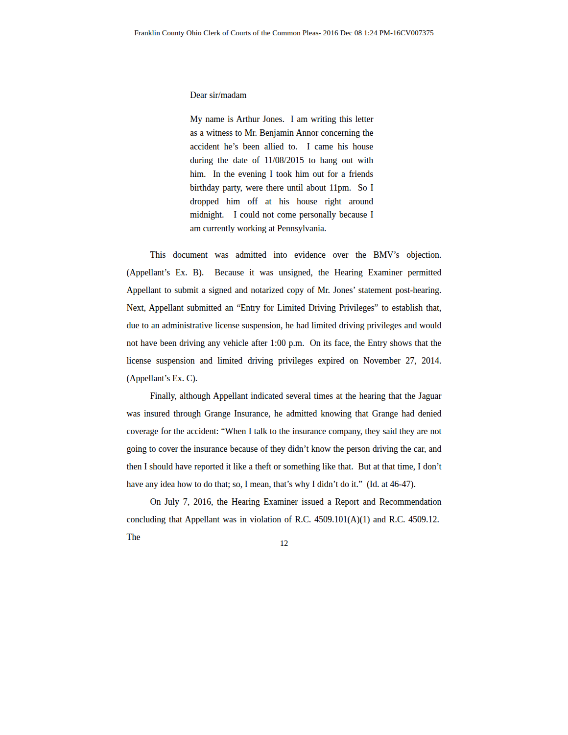Franklin County Ohio Clerk of Courts of the Common Pleas- 2016 Dec 08 1:24 PM-16CV007375
Dear sir/madam
My name is Arthur Jones. I am writing this letter as a witness to Mr. Benjamin Annor concerning the accident he’s been allied to. I came his house during the date of 11/08/2015 to hang out with him. In the evening I took him out for a friends birthday party, were there until about 11pm. So I dropped him off at his house right around midnight. I could not come personally because I am currently working at Pennsylvania.
This document was admitted into evidence over the BMV’s objection. (Appellant’s Ex. B). Because it was unsigned, the Hearing Examiner permitted Appellant to submit a signed and notarized copy of Mr. Jones’ statement post-hearing. Next, Appellant submitted an “Entry for Limited Driving Privileges” to establish that, due to an administrative license suspension, he had limited driving privileges and would not have been driving any vehicle after 1:00 p.m. On its face, the Entry shows that the license suspension and limited driving privileges expired on November 27, 2014. (Appellant’s Ex. C).
Finally, although Appellant indicated several times at the hearing that the Jaguar was insured through Grange Insurance, he admitted knowing that Grange had denied coverage for the accident: “When I talk to the insurance company, they said they are not going to cover the insurance because of they didn’t know the person driving the car, and then I should have reported it like a theft or something like that. But at that time, I don’t have any idea how to do that; so, I mean, that’s why I didn’t do it.” (Id. at 46-47).
On July 7, 2016, the Hearing Examiner issued a Report and Recommendation concluding that Appellant was in violation of R.C. 4509.101(A)(1) and R.C. 4509.12. The
12